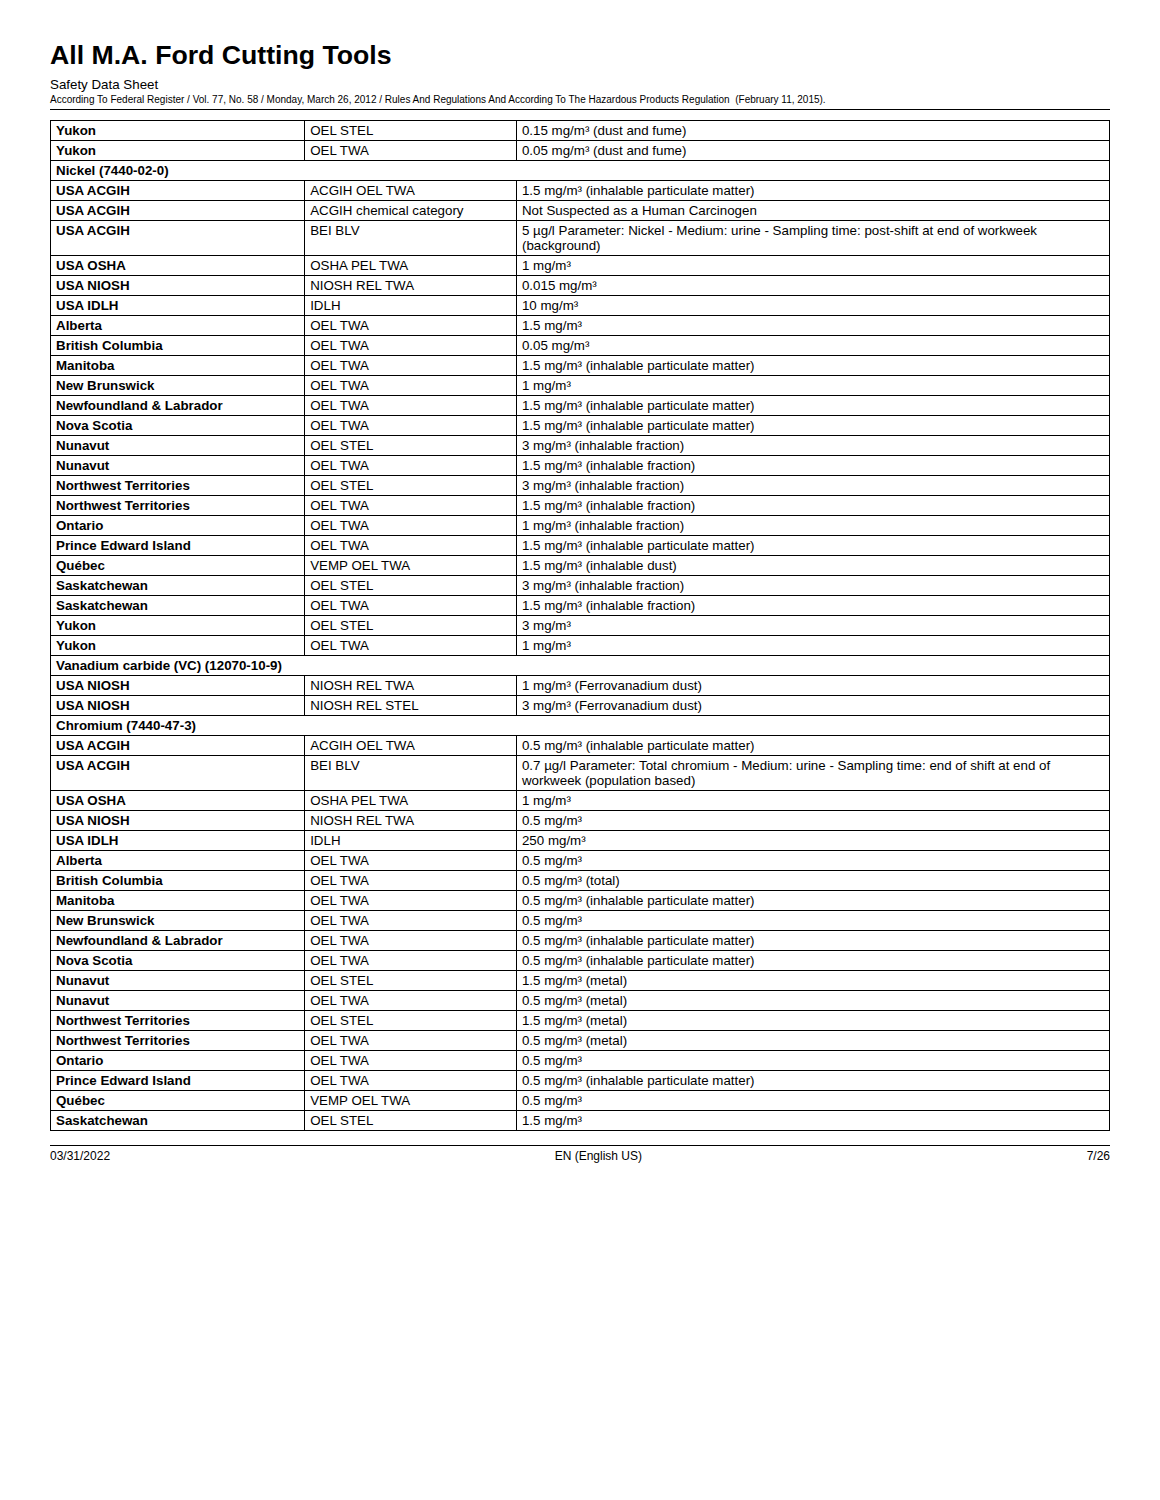All M.A. Ford Cutting Tools
Safety Data Sheet
According To Federal Register / Vol. 77, No. 58 / Monday, March 26, 2012 / Rules And Regulations And According To The Hazardous Products Regulation (February 11, 2015).
| Yukon | OEL STEL | 0.15 mg/m³ (dust and fume) |
| Yukon | OEL TWA | 0.05 mg/m³ (dust and fume) |
| Nickel (7440-02-0) |
| USA ACGIH | ACGIH OEL TWA | 1.5 mg/m³ (inhalable particulate matter) |
| USA ACGIH | ACGIH chemical category | Not Suspected as a Human Carcinogen |
| USA ACGIH | BEI BLV | 5 µg/l Parameter: Nickel - Medium: urine - Sampling time: post-shift at end of workweek (background) |
| USA OSHA | OSHA PEL TWA | 1 mg/m³ |
| USA NIOSH | NIOSH REL TWA | 0.015 mg/m³ |
| USA IDLH | IDLH | 10 mg/m³ |
| Alberta | OEL TWA | 1.5 mg/m³ |
| British Columbia | OEL TWA | 0.05 mg/m³ |
| Manitoba | OEL TWA | 1.5 mg/m³ (inhalable particulate matter) |
| New Brunswick | OEL TWA | 1 mg/m³ |
| Newfoundland & Labrador | OEL TWA | 1.5 mg/m³ (inhalable particulate matter) |
| Nova Scotia | OEL TWA | 1.5 mg/m³ (inhalable particulate matter) |
| Nunavut | OEL STEL | 3 mg/m³ (inhalable fraction) |
| Nunavut | OEL TWA | 1.5 mg/m³ (inhalable fraction) |
| Northwest Territories | OEL STEL | 3 mg/m³ (inhalable fraction) |
| Northwest Territories | OEL TWA | 1.5 mg/m³ (inhalable fraction) |
| Ontario | OEL TWA | 1 mg/m³ (inhalable fraction) |
| Prince Edward Island | OEL TWA | 1.5 mg/m³ (inhalable particulate matter) |
| Québec | VEMP OEL TWA | 1.5 mg/m³ (inhalable dust) |
| Saskatchewan | OEL STEL | 3 mg/m³ (inhalable fraction) |
| Saskatchewan | OEL TWA | 1.5 mg/m³ (inhalable fraction) |
| Yukon | OEL STEL | 3 mg/m³ |
| Yukon | OEL TWA | 1 mg/m³ |
| Vanadium carbide (VC) (12070-10-9) |
| USA NIOSH | NIOSH REL TWA | 1 mg/m³ (Ferrovanadium dust) |
| USA NIOSH | NIOSH REL STEL | 3 mg/m³ (Ferrovanadium dust) |
| Chromium (7440-47-3) |
| USA ACGIH | ACGIH OEL TWA | 0.5 mg/m³ (inhalable particulate matter) |
| USA ACGIH | BEI BLV | 0.7 µg/l Parameter: Total chromium - Medium: urine - Sampling time: end of shift at end of workweek (population based) |
| USA OSHA | OSHA PEL TWA | 1 mg/m³ |
| USA NIOSH | NIOSH REL TWA | 0.5 mg/m³ |
| USA IDLH | IDLH | 250 mg/m³ |
| Alberta | OEL TWA | 0.5 mg/m³ |
| British Columbia | OEL TWA | 0.5 mg/m³ (total) |
| Manitoba | OEL TWA | 0.5 mg/m³ (inhalable particulate matter) |
| New Brunswick | OEL TWA | 0.5 mg/m³ |
| Newfoundland & Labrador | OEL TWA | 0.5 mg/m³ (inhalable particulate matter) |
| Nova Scotia | OEL TWA | 0.5 mg/m³ (inhalable particulate matter) |
| Nunavut | OEL STEL | 1.5 mg/m³ (metal) |
| Nunavut | OEL TWA | 0.5 mg/m³ (metal) |
| Northwest Territories | OEL STEL | 1.5 mg/m³ (metal) |
| Northwest Territories | OEL TWA | 0.5 mg/m³ (metal) |
| Ontario | OEL TWA | 0.5 mg/m³ |
| Prince Edward Island | OEL TWA | 0.5 mg/m³ (inhalable particulate matter) |
| Québec | VEMP OEL TWA | 0.5 mg/m³ |
| Saskatchewan | OEL STEL | 1.5 mg/m³ |
03/31/2022 EN (English US) 7/26